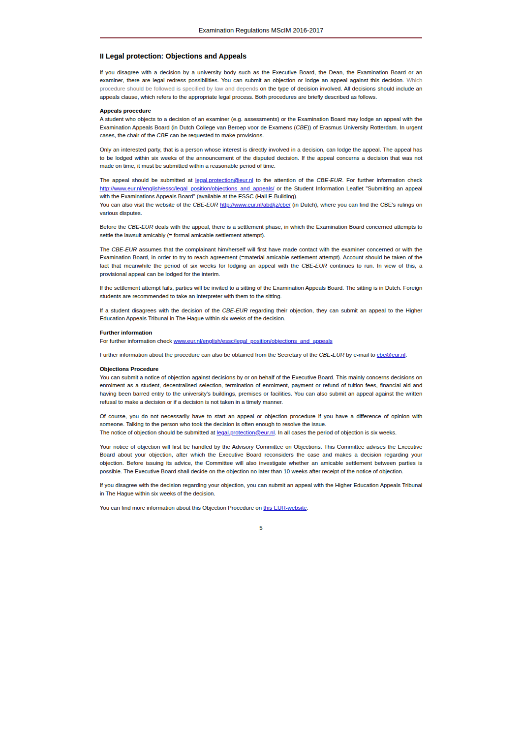Examination Regulations MScIM 2016-2017
II Legal protection: Objections and Appeals
If you disagree with a decision by a university body such as the Executive Board, the Dean, the Examination Board or an examiner, there are legal redress possibilities. You can submit an objection or lodge an appeal against this decision. Which procedure should be followed is specified by law and depends on the type of decision involved. All decisions should include an appeals clause, which refers to the appropriate legal process. Both procedures are briefly described as follows.
Appeals procedure
A student who objects to a decision of an examiner (e.g. assessments) or the Examination Board may lodge an appeal with the Examination Appeals Board (in Dutch College van Beroep voor de Examens (CBE)) of Erasmus University Rotterdam. In urgent cases, the chair of the CBE can be requested to make provisions.
Only an interested party, that is a person whose interest is directly involved in a decision, can lodge the appeal. The appeal has to be lodged within six weeks of the announcement of the disputed decision. If the appeal concerns a decision that was not made on time, it must be submitted within a reasonable period of time.
The appeal should be submitted at legal.protection@eur.nl to the attention of the CBE-EUR. For further information check http://www.eur.nl/english/essc/legal_position/objections_and_appeals/ or the Student Information Leaflet "Submitting an appeal with the Examinations Appeals Board" (available at the ESSC (Hall E-Building).
You can also visit the website of the CBE-EUR http://www.eur.nl/abd/jz/cbe/ (in Dutch), where you can find the CBE's rulings on various disputes.
Before the CBE-EUR deals with the appeal, there is a settlement phase, in which the Examination Board concerned attempts to settle the lawsuit amicably (= formal amicable settlement attempt).
The CBE-EUR assumes that the complainant him/herself will first have made contact with the examiner concerned or with the Examination Board, in order to try to reach agreement (=material amicable settlement attempt). Account should be taken of the fact that meanwhile the period of six weeks for lodging an appeal with the CBE-EUR continues to run. In view of this, a provisional appeal can be lodged for the interim.
If the settlement attempt fails, parties will be invited to a sitting of the Examination Appeals Board. The sitting is in Dutch. Foreign students are recommended to take an interpreter with them to the sitting.
If a student disagrees with the decision of the CBE-EUR regarding their objection, they can submit an appeal to the Higher Education Appeals Tribunal in The Hague within six weeks of the decision.
Further information
For further information check www.eur.nl/english/essc/legal_position/objections_and_appeals
Further information about the procedure can also be obtained from the Secretary of the CBE-EUR by e-mail to cbe@eur.nl.
Objections Procedure
You can submit a notice of objection against decisions by or on behalf of the Executive Board. This mainly concerns decisions on enrolment as a student, decentralised selection, termination of enrolment, payment or refund of tuition fees, financial aid and having been barred entry to the university's buildings, premises or facilities. You can also submit an appeal against the written refusal to make a decision or if a decision is not taken in a timely manner.
Of course, you do not necessarily have to start an appeal or objection procedure if you have a difference of opinion with someone. Talking to the person who took the decision is often enough to resolve the issue.
The notice of objection should be submitted at legal.protection@eur.nl. In all cases the period of objection is six weeks.
Your notice of objection will first be handled by the Advisory Committee on Objections. This Committee advises the Executive Board about your objection, after which the Executive Board reconsiders the case and makes a decision regarding your objection. Before issuing its advice, the Committee will also investigate whether an amicable settlement between parties is possible. The Executive Board shall decide on the objection no later than 10 weeks after receipt of the notice of objection.
If you disagree with the decision regarding your objection, you can submit an appeal with the Higher Education Appeals Tribunal in The Hague within six weeks of the decision.
You can find more information about this Objection Procedure on this EUR-website.
5